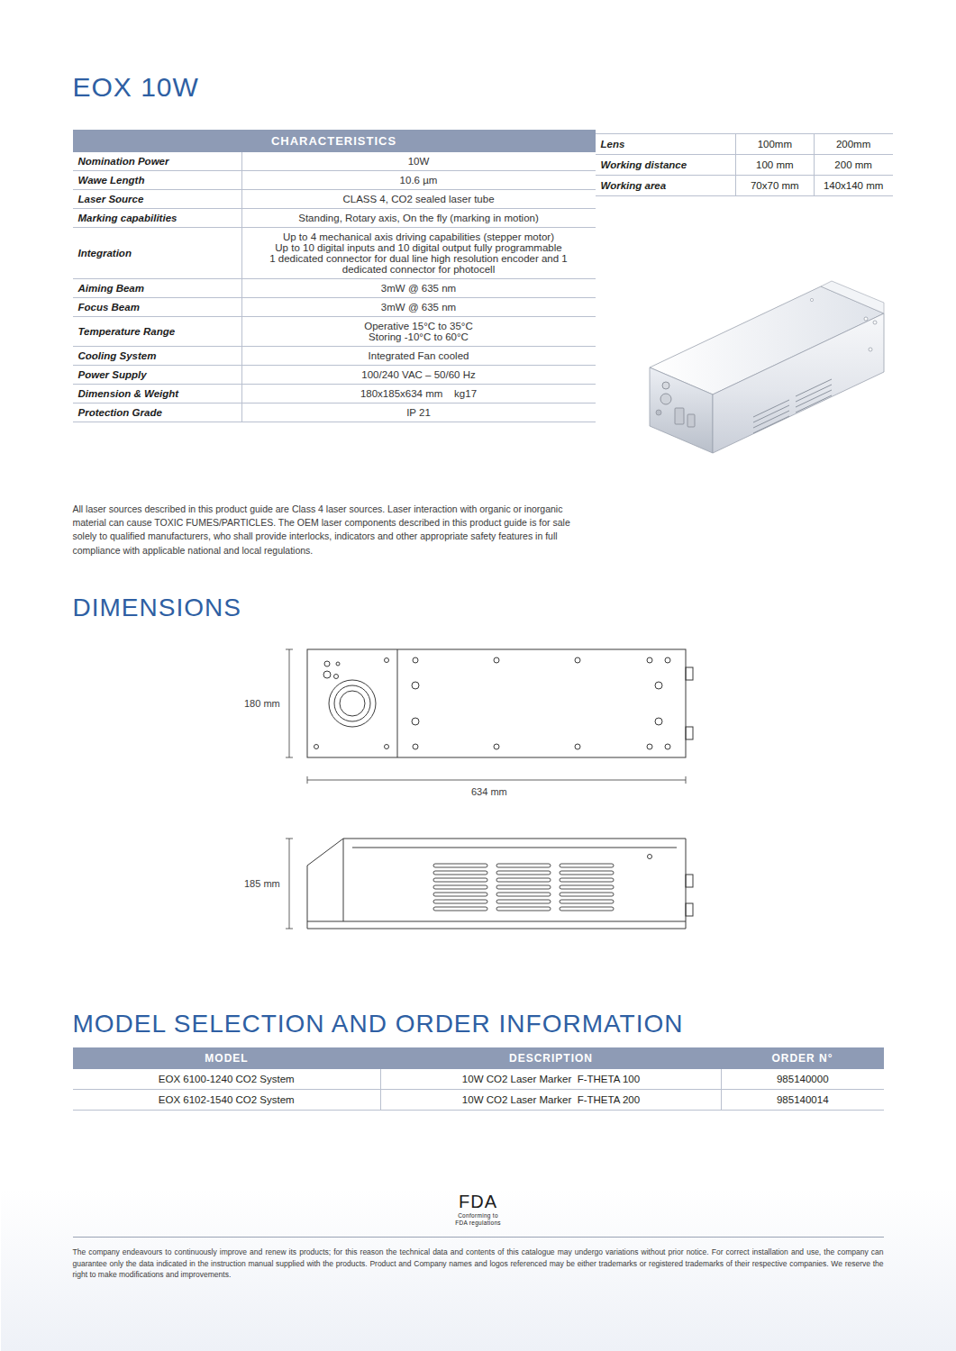EOX 10W
| CHARACTERISTICS |
| --- |
| Nomination Power | 10W |
| Wawe Length | 10.6 µm |
| Laser Source | CLASS 4, CO2 sealed laser tube |
| Marking capabilities | Standing, Rotary axis, On the fly (marking in motion) |
| Integration | Up to 4 mechanical axis driving capabilities (stepper motor) Up to 10 digital inputs and 10 digital output fully programmable 1 dedicated connector for dual line high resolution encoder and 1 dedicated connector for photocell |
| Aiming Beam | 3mW @ 635 nm |
| Focus Beam | 3mW @ 635 nm |
| Temperature Range | Operative 15°C to 35°C Storing -10°C to 60°C |
| Cooling System | Integrated Fan cooled |
| Power Supply | 100/240 VAC – 50/60 Hz |
| Dimension & Weight | 180x185x634 mm kg17 |
| Protection Grade | IP 21 |
| Lens | 100mm | 200mm |
| Working distance | 100 mm | 200 mm |
| Working area | 70x70 mm | 140x140 mm |
All laser sources described in this product guide are Class 4 laser sources. Laser interaction with organic or inorganic material can cause TOXIC FUMES/PARTICLES. The OEM laser components described in this product guide is for sale solely to qualified manufacturers, who shall provide interlocks, indicators and other appropriate safety features in full compliance with applicable national and local regulations.
DIMENSIONS
180 mm 634 mm 185 mm
MODEL SELECTION AND ORDER INFORMATION
| MODEL | DESCRIPTION | ORDER N° |
| --- | --- | --- |
| EOX 6100-1240 CO2 System | 10W CO2 Laser Marker F-THETA 100 | 985140000 |
| EOX 6102-1540 CO2 System | 10W CO2 Laser Marker F-THETA 200 | 985140014 |
FDA
Conforming to
FDA regulations
The company endeavours to continuously improve and renew its products; for this reason the technical data and contents of this catalogue may undergo variations without prior notice. For correct installation and use, the company can guarantee only the data indicated in the instruction manual supplied with the products. Product and Company names and logos referenced may be either trademarks or registered trademarks of their respective companies. We reserve the right to make modifications and improvements.